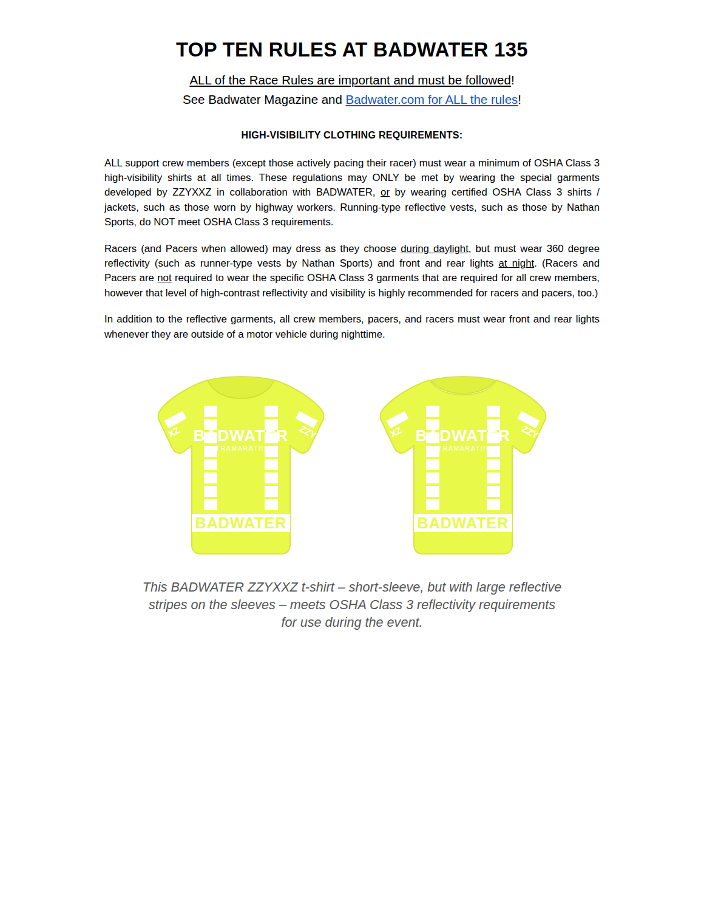TOP TEN RULES AT BADWATER 135
ALL of the Race Rules are important and must be followed!
See Badwater Magazine and Badwater.com for ALL the rules!
HIGH-VISIBILITY CLOTHING REQUIREMENTS:
ALL support crew members (except those actively pacing their racer) must wear a minimum of OSHA Class 3 high-visibility shirts at all times. These regulations may ONLY be met by wearing the special garments developed by ZZYXXZ in collaboration with BADWATER, or by wearing certified OSHA Class 3 shirts / jackets, such as those worn by highway workers. Running-type reflective vests, such as those by Nathan Sports, do NOT meet OSHA Class 3 requirements.
Racers (and Pacers when allowed) may dress as they choose during daylight, but must wear 360 degree reflectivity (such as runner-type vests by Nathan Sports) and front and rear lights at night. (Racers and Pacers are not required to wear the specific OSHA Class 3 garments that are required for all crew members, however that level of high-contrast reflectivity and visibility is highly recommended for racers and pacers, too.)
In addition to the reflective garments, all crew members, pacers, and racers must wear front and rear lights whenever they are outside of a motor vehicle during nighttime.
XZ ZZY BADWATER ULTRAMARATHON BADWATER XZ ZZY BADWATER ULTRAMARATHON BADWATER
This BADWATER ZZYXXZ t-shirt – short-sleeve, but with large reflective stripes on the sleeves – meets OSHA Class 3 reflectivity requirements for use during the event.